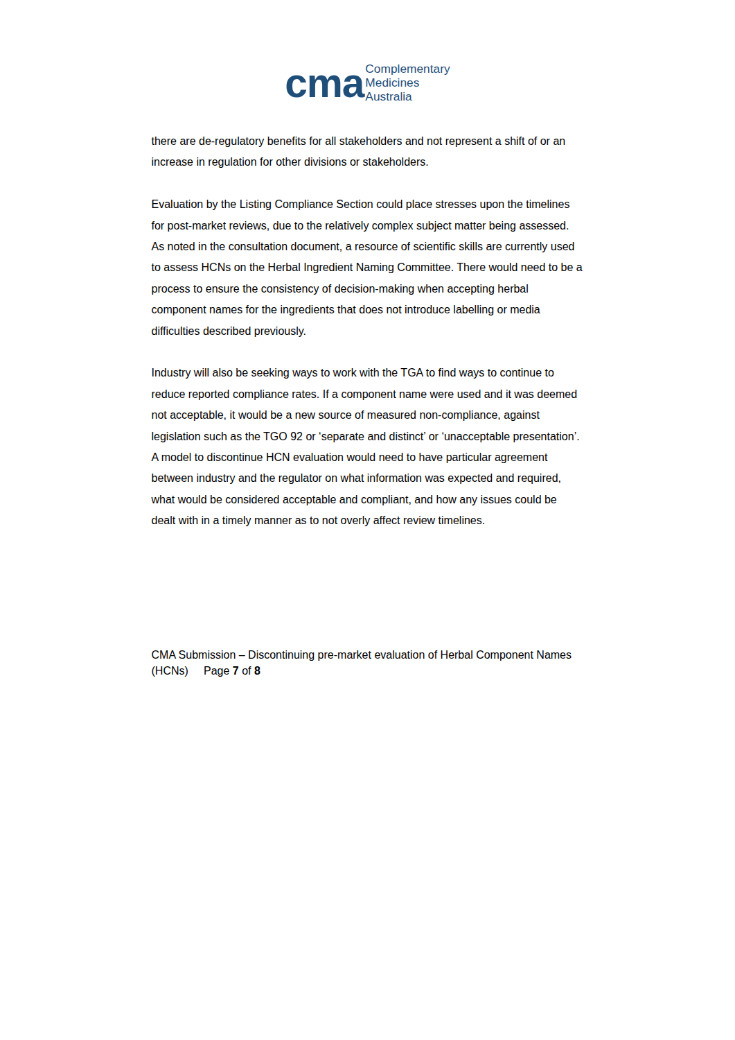cma Complementary Medicines Australia
there are de-regulatory benefits for all stakeholders and not represent a shift of or an increase in regulation for other divisions or stakeholders.
Evaluation by the Listing Compliance Section could place stresses upon the timelines for post-market reviews, due to the relatively complex subject matter being assessed. As noted in the consultation document, a resource of scientific skills are currently used to assess HCNs on the Herbal Ingredient Naming Committee. There would need to be a process to ensure the consistency of decision-making when accepting herbal component names for the ingredients that does not introduce labelling or media difficulties described previously.
Industry will also be seeking ways to work with the TGA to find ways to continue to reduce reported compliance rates. If a component name were used and it was deemed not acceptable, it would be a new source of measured non-compliance, against legislation such as the TGO 92 or ‘separate and distinct’ or ‘unacceptable presentation’. A model to discontinue HCN evaluation would need to have particular agreement between industry and the regulator on what information was expected and required, what would be considered acceptable and compliant, and how any issues could be dealt with in a timely manner as to not overly affect review timelines.
CMA Submission – Discontinuing pre-market evaluation of Herbal Component Names (HCNs) Page 7 of 8